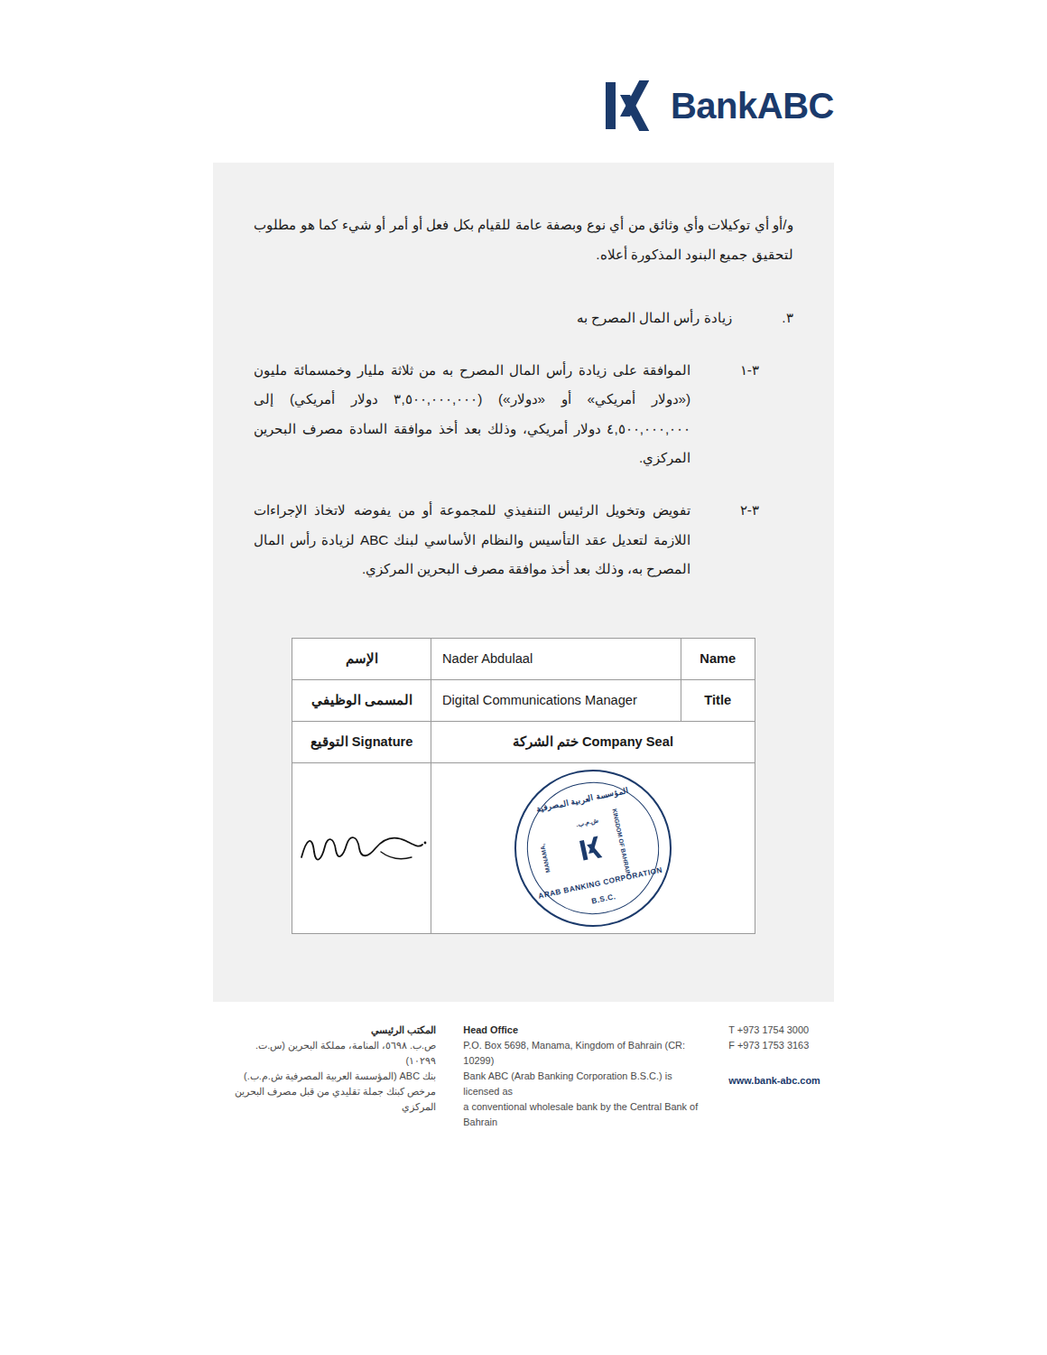BankABC
و/أو أي توكيلات وأي وثائق من أي نوع وبصفة عامة للقيام بكل فعل أو أمر أو شيء كما هو مطلوب لتحقيق جميع البنود المذكورة أعلاه.
٣.
زيادة رأس المال المصرح به
٣-١
الموافقة على زيادة رأس المال المصرح به من ثلاثة مليار وخمسمائة مليون («دولار أمريكي» أو «دولار») (٣,٥٠٠,٠٠٠,٠٠٠ دولار أمريكي) إلى ٤,٥٠٠,٠٠٠,٠٠٠ دولار أمريكي، وذلك بعد أخذ موافقة السادة مصرف البحرين المركزي.
٣-٢
تفويض وتخويل الرئيس التنفيذي للمجموعة أو من يفوضه لاتخاذ الإجراءات اللازمة لتعديل عقد التأسيس والنظام الأساسي لبنك ABC لزيادة رأس المال المصرح به، وذلك بعد أخذ موافقة مصرف البحرين المركزي.
| Name | Nader Abdulaal | الإسم |
| Title | Digital Communications Manager | المسمى الوظيفي |
| Company Seal ختم الشركة | Signature التوقيع |
| المؤسسة العربية المصرفية ش.م.ب. MANAMA, KINGDOM OF BAHRAIN ARAB BANKING CORPORATION B.S.C. | |
T +973 1754 3000
F +973 1753 3163
www.bank-abc.com
Head Office
P.O. Box 5698, Manama, Kingdom of Bahrain (CR: 10299)
Bank ABC (Arab Banking Corporation B.S.C.) is licensed as
a conventional wholesale bank by the Central Bank of Bahrain
المكتب الرئيسي
ص.ب. ٥٦٩٨، المنامة، مملكة البحرين (س.ت. ١٠٢٩٩)
بنك ABC (المؤسسة العربية المصرفية ش.م.ب.)
مرخص كبنك جملة تقليدي من قبل مصرف البحرين المركزي